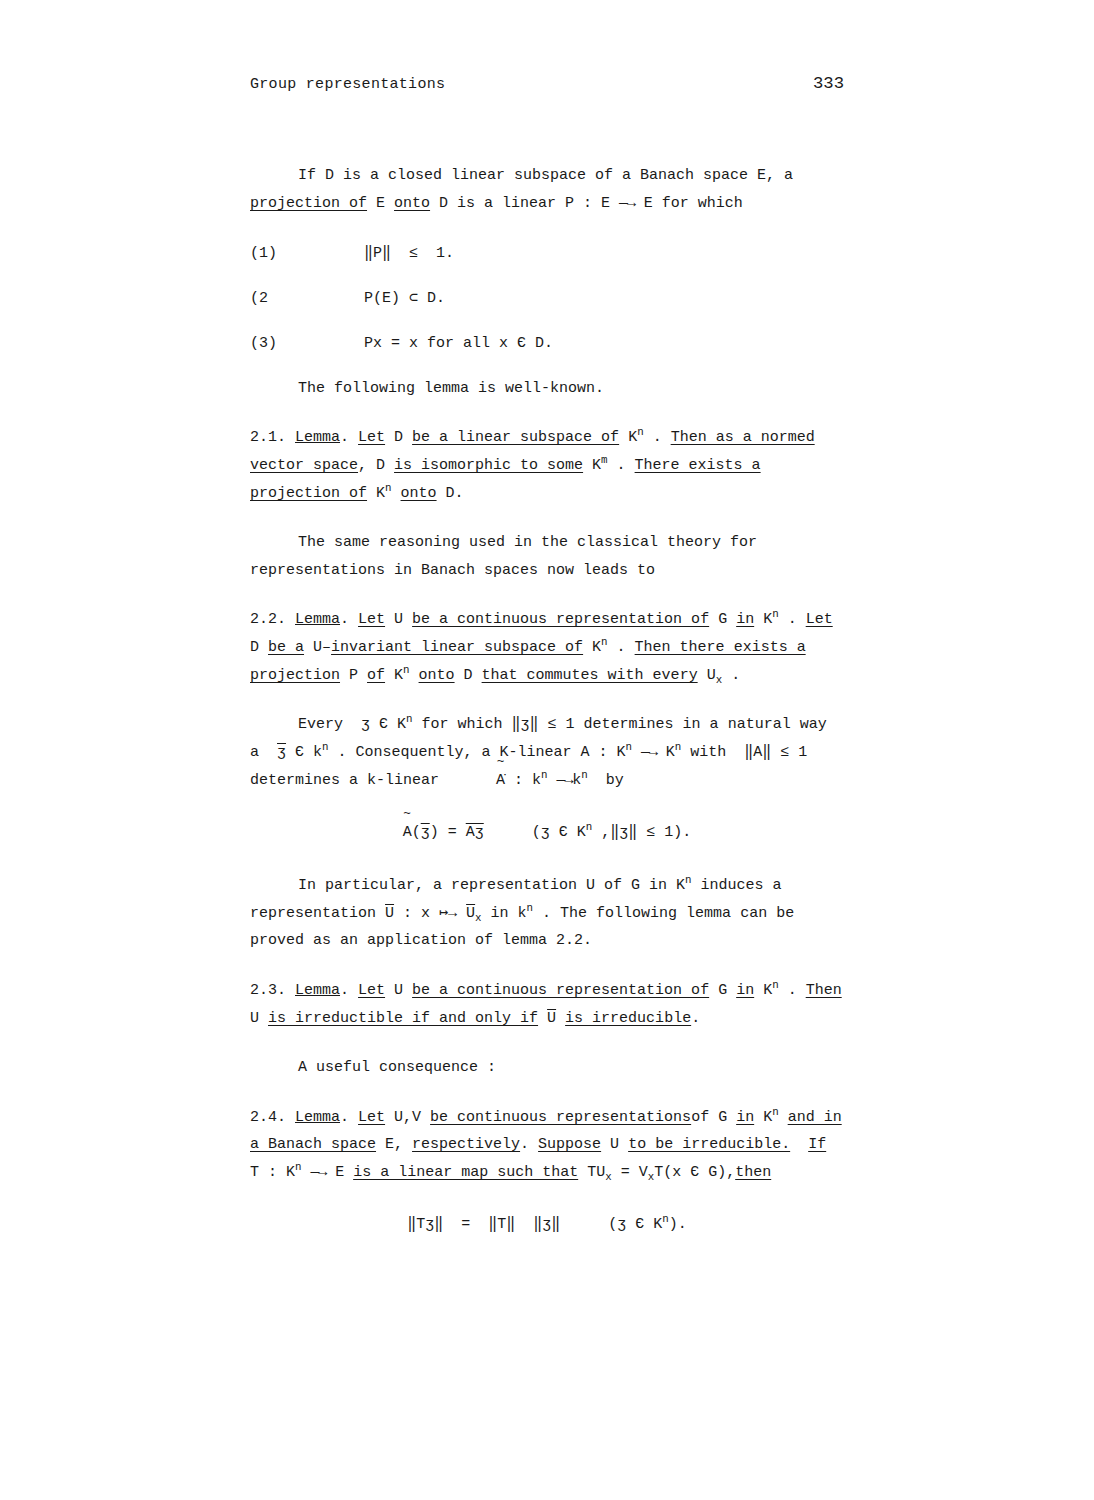Group representations
333
If D is a closed linear subspace of a Banach space E, a projection of E onto D is a linear P : E —→ E for which
(1)
‖P‖ ≤ 1.
(2
P(E) ⊂ D.
(3)
Px = x for all x Є D.
The following lemma is well-known.
2.1. Lemma. Let D be a linear subspace of Kn . Then as a normed vector space, D is isomorphic to some Km . There exists a projection of Kn onto D.
The same reasoning used in the classical theory for representations in Banach spaces now leads to
2.2. Lemma. Let U be a continuous representation of G in Kn . Let D be a U–invariant linear subspace of Kn . Then there exists a projection P of Kn onto D that commutes with every Ux .
Every ʒ Є Kn for which ‖ʒ‖ ≤ 1 determines in a natural way a ʒ Є kn . Consequently, a K-linear A : Kn —→ Kn with ‖A‖ ≤ 1 determines a k-linear Ȧ : kn —→kn by
A(ʒ) = Aʒ (ʒ Є Kn ,‖ʒ‖ ≤ 1).
In particular, a representation U of G in Kn induces a representation U : x ↦→ Ux in kn . The following lemma can be proved as an application of lemma 2.2.
2.3. Lemma. Let U be a continuous representation of G in Kn . Then U is irreductible if and only if U is irreducible.
A useful consequence :
2.4. Lemma. Let U,V be continuous representationsof G in Kn and in a Banach space E, respectively. Suppose U to be irreducible. If T : Kn —→ E is a linear map such that TUx = VxT(x Є G),then
‖Tʒ‖ = ‖T‖ ‖ʒ‖ (ʒ Є Kn).